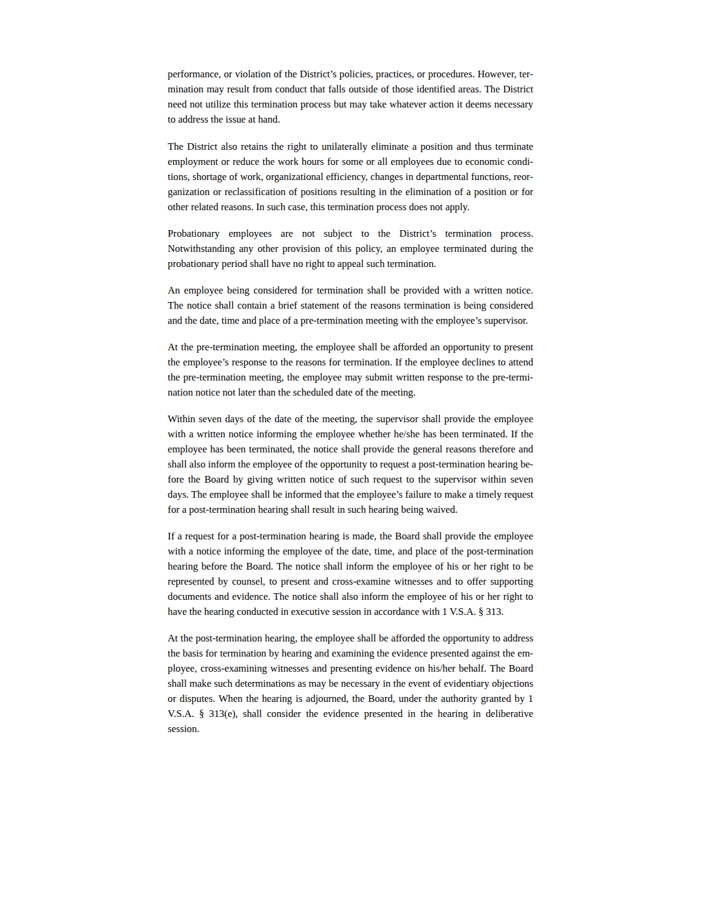performance, or violation of the District’s policies, practices, or procedures. However, termination may result from conduct that falls outside of those identified areas. The District need not utilize this termination process but may take whatever action it deems necessary to address the issue at hand.
The District also retains the right to unilaterally eliminate a position and thus terminate employment or reduce the work hours for some or all employees due to economic conditions, shortage of work, organizational efficiency, changes in departmental functions, reorganization or reclassification of positions resulting in the elimination of a position or for other related reasons. In such case, this termination process does not apply.
Probationary employees are not subject to the District’s termination process. Notwithstanding any other provision of this policy, an employee terminated during the probationary period shall have no right to appeal such termination.
An employee being considered for termination shall be provided with a written notice. The notice shall contain a brief statement of the reasons termination is being considered and the date, time and place of a pre-termination meeting with the employee’s supervisor.
At the pre-termination meeting, the employee shall be afforded an opportunity to present the employee’s response to the reasons for termination. If the employee declines to attend the pre-termination meeting, the employee may submit written response to the pre-termination notice not later than the scheduled date of the meeting.
Within seven days of the date of the meeting, the supervisor shall provide the employee with a written notice informing the employee whether he/she has been terminated. If the employee has been terminated, the notice shall provide the general reasons therefore and shall also inform the employee of the opportunity to request a post-termination hearing before the Board by giving written notice of such request to the supervisor within seven days. The employee shall be informed that the employee’s failure to make a timely request for a post-termination hearing shall result in such hearing being waived.
If a request for a post-termination hearing is made, the Board shall provide the employee with a notice informing the employee of the date, time, and place of the post-termination hearing before the Board. The notice shall inform the employee of his or her right to be represented by counsel, to present and cross-examine witnesses and to offer supporting documents and evidence. The notice shall also inform the employee of his or her right to have the hearing conducted in executive session in accordance with 1 V.S.A. § 313.
At the post-termination hearing, the employee shall be afforded the opportunity to address the basis for termination by hearing and examining the evidence presented against the employee, cross-examining witnesses and presenting evidence on his/her behalf. The Board shall make such determinations as may be necessary in the event of evidentiary objections or disputes. When the hearing is adjourned, the Board, under the authority granted by 1 V.S.A. § 313(e), shall consider the evidence presented in the hearing in deliberative session.